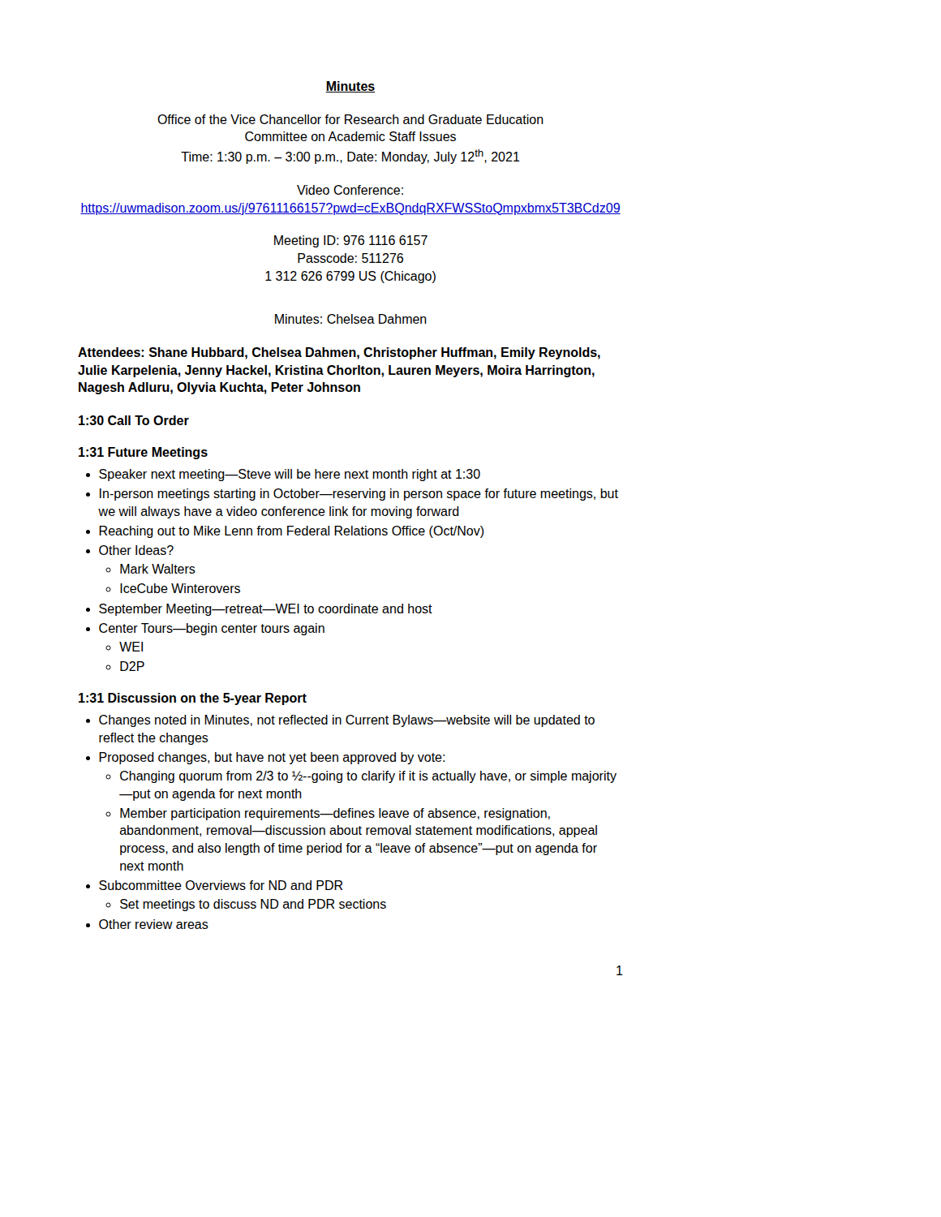Minutes
Office of the Vice Chancellor for Research and Graduate Education
Committee on Academic Staff Issues
Time: 1:30 p.m. – 3:00 p.m., Date: Monday, July 12th, 2021
Video Conference:
https://uwmadison.zoom.us/j/97611166157?pwd=cExBQndqRXFWSStoQmpxbmx5T3BCdz09
Meeting ID: 976 1116 6157
Passcode: 511276
1 312 626 6799 US (Chicago)
Minutes: Chelsea Dahmen
Attendees: Shane Hubbard, Chelsea Dahmen, Christopher Huffman, Emily Reynolds, Julie Karpelenia, Jenny Hackel, Kristina Chorlton, Lauren Meyers, Moira Harrington, Nagesh Adluru, Olyvia Kuchta, Peter Johnson
1:30 Call To Order
1:31 Future Meetings
Speaker next meeting—Steve will be here next month right at 1:30
In-person meetings starting in October—reserving in person space for future meetings, but we will always have a video conference link for moving forward
Reaching out to Mike Lenn from Federal Relations Office (Oct/Nov)
Other Ideas?
Mark Walters
IceCube Winterovers
September Meeting—retreat—WEI to coordinate and host
Center Tours—begin center tours again
WEI
D2P
1:31 Discussion on the 5-year Report
Changes noted in Minutes, not reflected in Current Bylaws—website will be updated to reflect the changes
Proposed changes, but have not yet been approved by vote:
Changing quorum from 2/3 to ½--going to clarify if it is actually have, or simple majority—put on agenda for next month
Member participation requirements—defines leave of absence, resignation, abandonment, removal—discussion about removal statement modifications, appeal process, and also length of time period for a “leave of absence”—put on agenda for next month
Subcommittee Overviews for ND and PDR
Set meetings to discuss ND and PDR sections
Other review areas
1